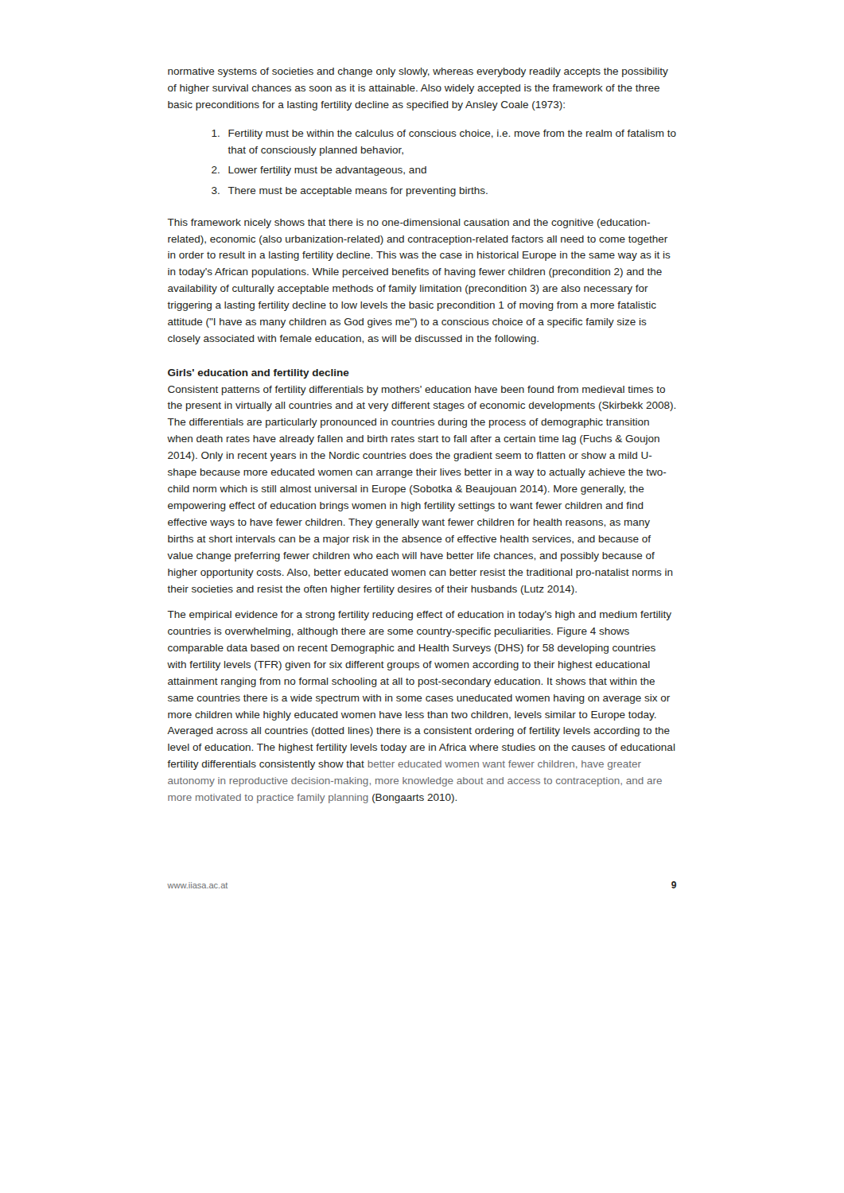normative systems of societies and change only slowly, whereas everybody readily accepts the possibility of higher survival chances as soon as it is attainable. Also widely accepted is the framework of the three basic preconditions for a lasting fertility decline as specified by Ansley Coale (1973):
Fertility must be within the calculus of conscious choice, i.e. move from the realm of fatalism to that of consciously planned behavior,
Lower fertility must be advantageous, and
There must be acceptable means for preventing births.
This framework nicely shows that there is no one-dimensional causation and the cognitive (education-related), economic (also urbanization-related) and contraception-related factors all need to come together in order to result in a lasting fertility decline. This was the case in historical Europe in the same way as it is in today's African populations. While perceived benefits of having fewer children (precondition 2) and the availability of culturally acceptable methods of family limitation (precondition 3) are also necessary for triggering a lasting fertility decline to low levels the basic precondition 1 of moving from a more fatalistic attitude ("I have as many children as God gives me") to a conscious choice of a specific family size is closely associated with female education, as will be discussed in the following.
Girls' education and fertility decline
Consistent patterns of fertility differentials by mothers' education have been found from medieval times to the present in virtually all countries and at very different stages of economic developments (Skirbekk 2008). The differentials are particularly pronounced in countries during the process of demographic transition when death rates have already fallen and birth rates start to fall after a certain time lag (Fuchs & Goujon 2014). Only in recent years in the Nordic countries does the gradient seem to flatten or show a mild U-shape because more educated women can arrange their lives better in a way to actually achieve the two-child norm which is still almost universal in Europe (Sobotka & Beaujouan 2014). More generally, the empowering effect of education brings women in high fertility settings to want fewer children and find effective ways to have fewer children. They generally want fewer children for health reasons, as many births at short intervals can be a major risk in the absence of effective health services, and because of value change preferring fewer children who each will have better life chances, and possibly because of higher opportunity costs. Also, better educated women can better resist the traditional pro-natalist norms in their societies and resist the often higher fertility desires of their husbands (Lutz 2014).
The empirical evidence for a strong fertility reducing effect of education in today's high and medium fertility countries is overwhelming, although there are some country-specific peculiarities. Figure 4 shows comparable data based on recent Demographic and Health Surveys (DHS) for 58 developing countries with fertility levels (TFR) given for six different groups of women according to their highest educational attainment ranging from no formal schooling at all to post-secondary education. It shows that within the same countries there is a wide spectrum with in some cases uneducated women having on average six or more children while highly educated women have less than two children, levels similar to Europe today. Averaged across all countries (dotted lines) there is a consistent ordering of fertility levels according to the level of education. The highest fertility levels today are in Africa where studies on the causes of educational fertility differentials consistently show that better educated women want fewer children, have greater autonomy in reproductive decision-making, more knowledge about and access to contraception, and are more motivated to practice family planning (Bongaarts 2010).
www.iiasa.ac.at 9